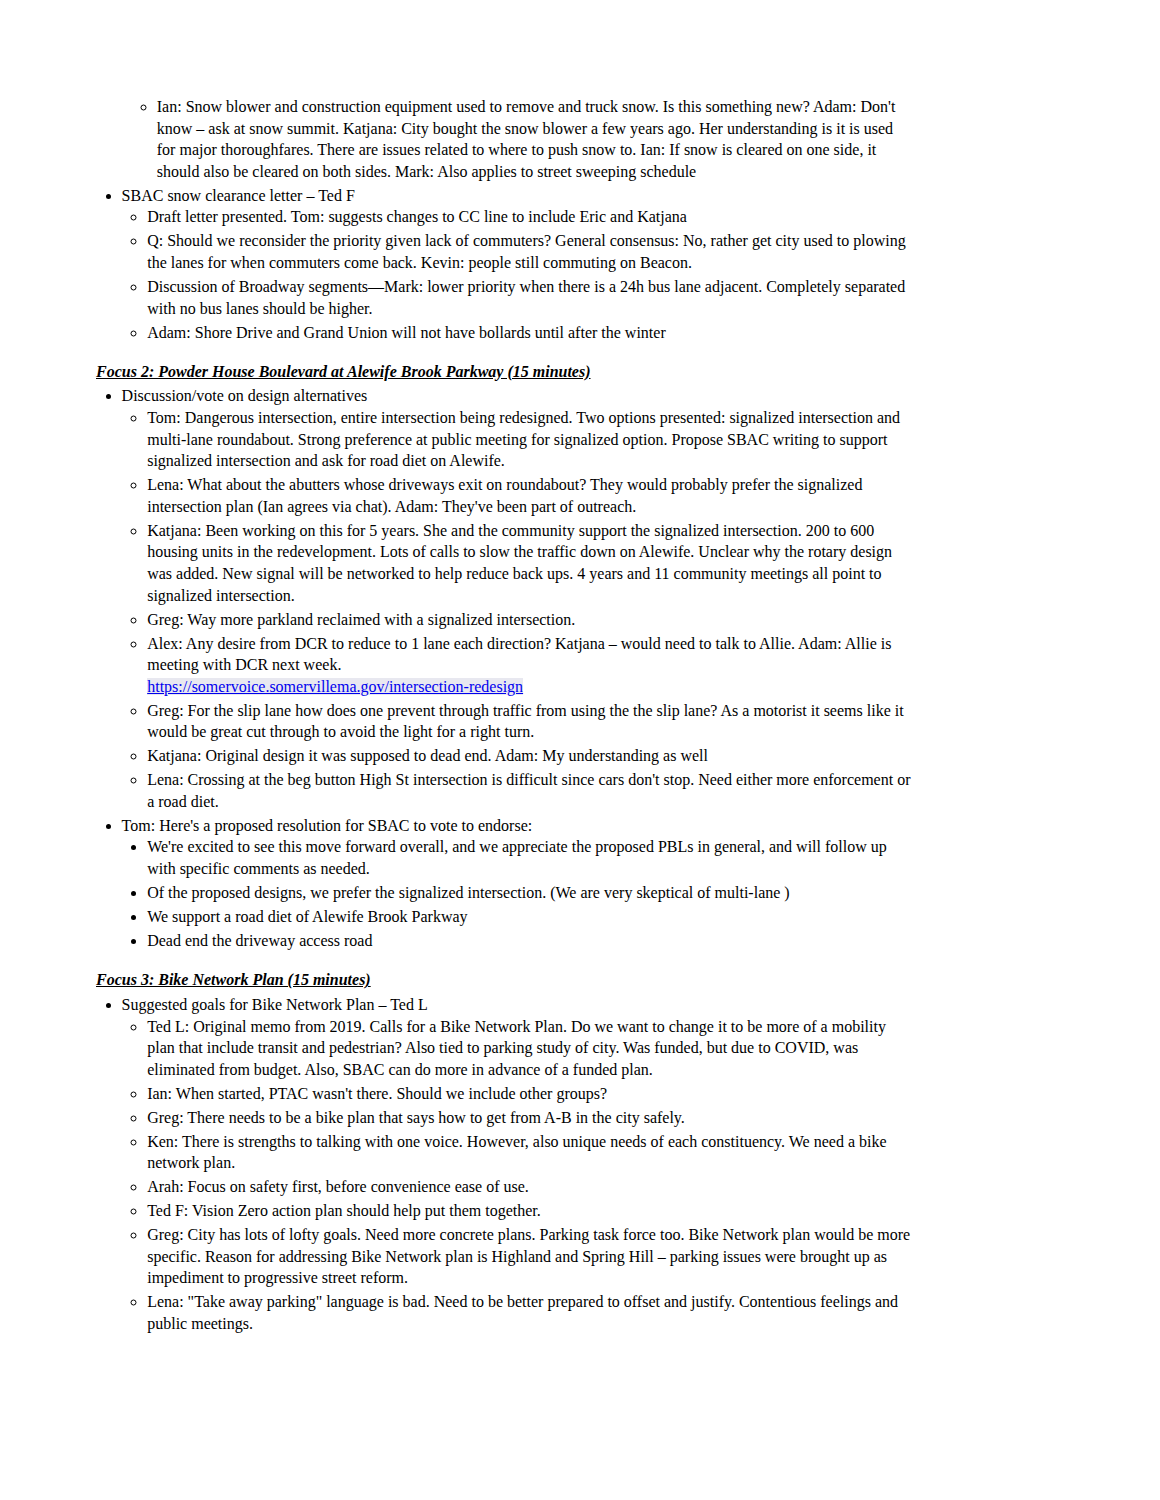Ian: Snow blower and construction equipment used to remove and truck snow. Is this something new? Adam: Don't know – ask at snow summit. Katjana: City bought the snow blower a few years ago. Her understanding is it is used for major thoroughfares. There are issues related to where to push snow to. Ian: If snow is cleared on one side, it should also be cleared on both sides. Mark: Also applies to street sweeping schedule
SBAC snow clearance letter – Ted F
Draft letter presented. Tom: suggests changes to CC line to include Eric and Katjana
Q: Should we reconsider the priority given lack of commuters? General consensus: No, rather get city used to plowing the lanes for when commuters come back. Kevin: people still commuting on Beacon.
Discussion of Broadway segments—Mark: lower priority when there is a 24h bus lane adjacent. Completely separated with no bus lanes should be higher.
Adam: Shore Drive and Grand Union will not have bollards until after the winter
Focus 2: Powder House Boulevard at Alewife Brook Parkway (15 minutes)
Discussion/vote on design alternatives
Tom: Dangerous intersection, entire intersection being redesigned. Two options presented: signalized intersection and multi-lane roundabout. Strong preference at public meeting for signalized option. Propose SBAC writing to support signalized intersection and ask for road diet on Alewife.
Lena: What about the abutters whose driveways exit on roundabout? They would probably prefer the signalized intersection plan (Ian agrees via chat). Adam: They've been part of outreach.
Katjana: Been working on this for 5 years. She and the community support the signalized intersection. 200 to 600 housing units in the redevelopment. Lots of calls to slow the traffic down on Alewife. Unclear why the rotary design was added. New signal will be networked to help reduce back ups. 4 years and 11 community meetings all point to signalized intersection.
Greg: Way more parkland reclaimed with a signalized intersection.
Alex: Any desire from DCR to reduce to 1 lane each direction? Katjana – would need to talk to Allie. Adam: Allie is meeting with DCR next week.
https://somervoice.somervillema.gov/intersection-redesign
Greg: For the slip lane how does one prevent through traffic from using the the slip lane? As a motorist it seems like it would be great cut through to avoid the light for a right turn.
Katjana: Original design it was supposed to dead end. Adam: My understanding as well
Lena: Crossing at the beg button High St intersection is difficult since cars don't stop. Need either more enforcement or a road diet.
Tom: Here's a proposed resolution for SBAC to vote to endorse:
We're excited to see this move forward overall, and we appreciate the proposed PBLs in general, and will follow up with specific comments as needed.
Of the proposed designs, we prefer the signalized intersection. (We are very skeptical of multi-lane )
We support a road diet of Alewife Brook Parkway
Dead end the driveway access road
Focus 3: Bike Network Plan (15 minutes)
Suggested goals for Bike Network Plan – Ted L
Ted L: Original memo from 2019. Calls for a Bike Network Plan. Do we want to change it to be more of a mobility plan that include transit and pedestrian? Also tied to parking study of city. Was funded, but due to COVID, was eliminated from budget. Also, SBAC can do more in advance of a funded plan.
Ian: When started, PTAC wasn't there. Should we include other groups?
Greg: There needs to be a bike plan that says how to get from A-B in the city safely.
Ken: There is strengths to talking with one voice. However, also unique needs of each constituency. We need a bike network plan.
Arah: Focus on safety first, before convenience ease of use.
Ted F: Vision Zero action plan should help put them together.
Greg: City has lots of lofty goals. Need more concrete plans. Parking task force too. Bike Network plan would be more specific. Reason for addressing Bike Network plan is Highland and Spring Hill – parking issues were brought up as impediment to progressive street reform.
Lena: "Take away parking" language is bad. Need to be better prepared to offset and justify. Contentious feelings and public meetings.